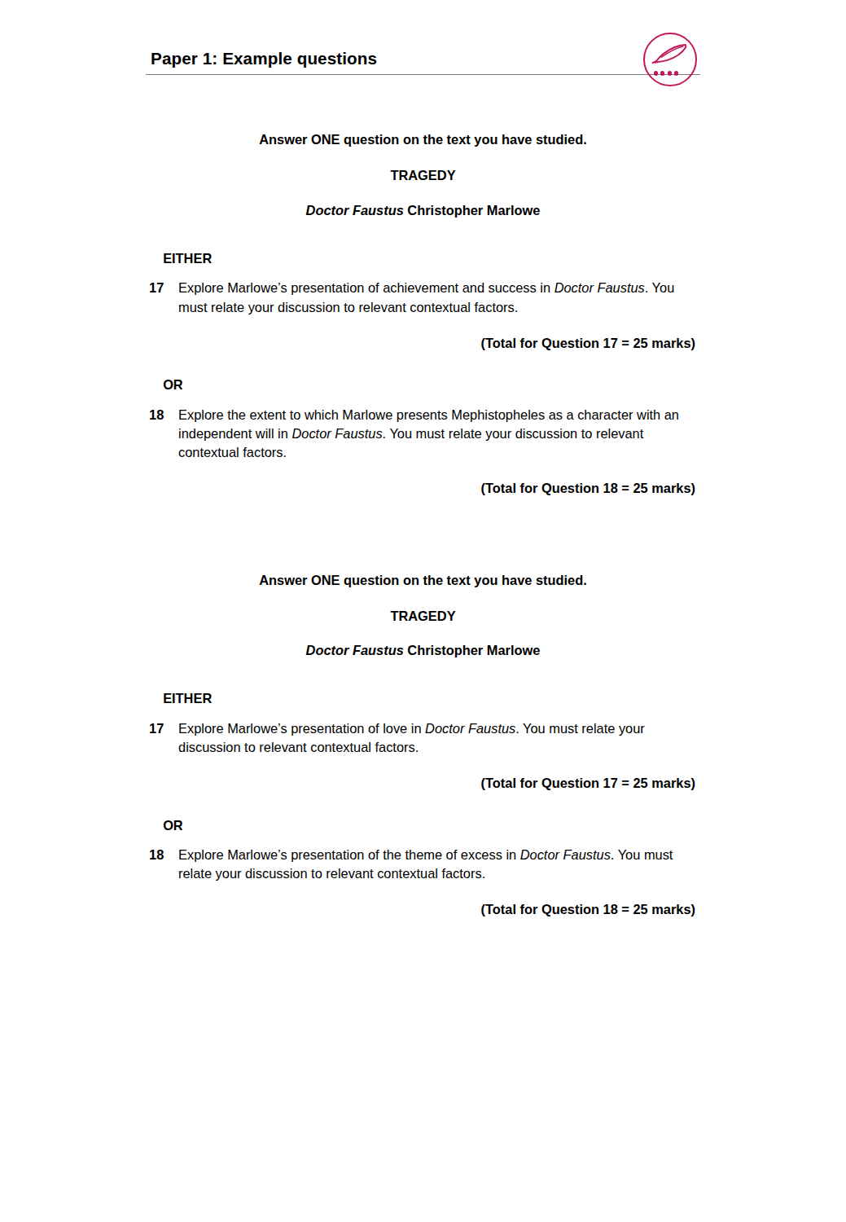Paper 1: Example questions
Answer ONE question on the text you have studied.
TRAGEDY
Doctor Faustus Christopher Marlowe
EITHER
17
Explore Marlowe’s presentation of achievement and success in Doctor Faustus. You must relate your discussion to relevant contextual factors.
(Total for Question 17 = 25 marks)
OR
18
Explore the extent to which Marlowe presents Mephistopheles as a character with an independent will in Doctor Faustus. You must relate your discussion to relevant contextual factors.
(Total for Question 18 = 25 marks)
Answer ONE question on the text you have studied.
TRAGEDY
Doctor Faustus Christopher Marlowe
EITHER
17
Explore Marlowe’s presentation of love in Doctor Faustus. You must relate your discussion to relevant contextual factors.
(Total for Question 17 = 25 marks)
OR
18
Explore Marlowe’s presentation of the theme of excess in Doctor Faustus. You must relate your discussion to relevant contextual factors.
(Total for Question 18 = 25 marks)